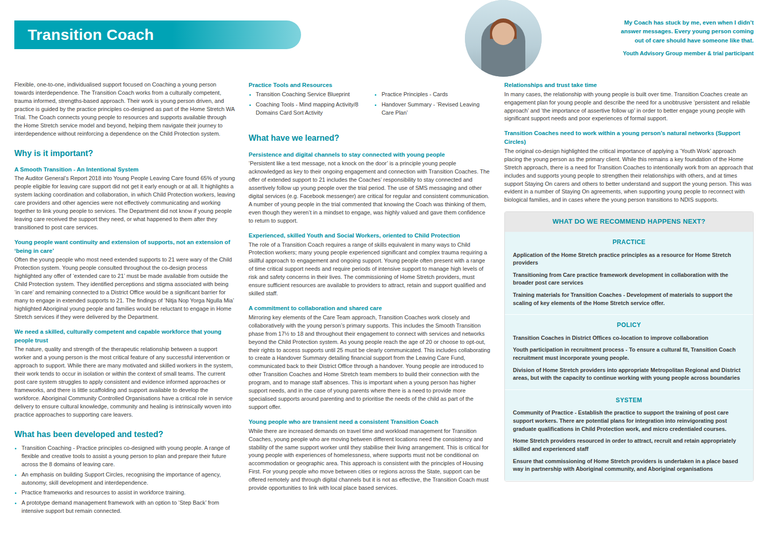Transition Coach
My Coach has stuck by me, even when I didn’t
answer messages. Every young person coming
out of care should have someone like that.
Youth Advisory Group member & trial participant
Flexible, one-to-one, individualised support focused on Coaching a young person towards interdependence. The Transition Coach works from a culturally competent, trauma informed, strengths-based approach. Their work is young person driven, and practice is guided by the practice principles co-designed as part of the Home Stretch WA Trial. The Coach connects young people to resources and supports available through the Home Stretch service model and beyond, helping them navigate their journey to interdependence without reinforcing a dependence on the Child Protection system.
Why is it important?
A Smooth Transition - An Intentional System
The Auditor General’s Report 2018 into Young People Leaving Care found 65% of young people eligible for leaving care support did not get it early enough or at all. It highlights a system lacking coordination and collaboration, in which Child Protection workers, leaving care providers and other agencies were not effectively communicating and working together to link young people to services. The Department did not know if young people leaving care received the support they need, or what happened to them after they transitioned to post care services.
Young people want continuity and extension of supports, not an extension of ‘being in care’
Often the young people who most need extended supports to 21 were wary of the Child Protection system. Young people consulted throughout the co-design process highlighted any offer of ‘extended care to 21’ must be made available from outside the Child Protection system. They identified perceptions and stigma associated with being ‘in care’ and remaining connected to a District Office would be a significant barrier for many to engage in extended supports to 21. The findings of ‘Nitja Nop Yorga Ngulla Mia’ highlighted Aboriginal young people and families would be reluctant to engage in Home Stretch services if they were delivered by the Department.
We need a skilled, culturally competent and capable workforce that young people trust
The nature, quality and strength of the therapeutic relationship between a support worker and a young person is the most critical feature of any successful intervention or approach to support. While there are many motivated and skilled workers in the system, their work tends to occur in isolation or within the context of small teams. The current post care system struggles to apply consistent and evidence informed approaches or frameworks, and there is little scaffolding and support available to develop the workforce. Aboriginal Community Controlled Organisations have a critical role in service delivery to ensure cultural knowledge, community and healing is intrinsically woven into practice approaches to supporting care leavers.
What has been developed and tested?
Transition Coaching - Practice principles co-designed with young people. A range of flexible and creative tools to assist a young person to plan and prepare their future across the 8 domains of leaving care.
An emphasis on building Support Circles, recognising the importance of agency, autonomy, skill development and interdependence.
Practice frameworks and resources to assist in workforce training.
A prototype demand management framework with an option to ‘Step Back’ from intensive support but remain connected.
Practice Tools and Resources
Transition Coaching Service Blueprint
Coaching Tools - Mind mapping Activity/8 Domains Card Sort Activity
Practice Principles - Cards
Handover Summary - ‘Revised Leaving Care Plan’
What have we learned?
Persistence and digital channels to stay connected with young people
‘Persistent like a text message, not a knock on the door’ is a principle young people acknowledged as key to their ongoing engagement and connection with Transition Coaches. The offer of extended support to 21 includes the Coaches’ responsibility to stay connected and assertively follow up young people over the trial period. The use of SMS messaging and other digital services (e.g. Facebook messenger) are critical for regular and consistent communication. A number of young people in the trial commented that knowing the Coach was thinking of them, even though they weren’t in a mindset to engage, was highly valued and gave them confidence to return to support.
Experienced, skilled Youth and Social Workers, oriented to Child Protection
The role of a Transition Coach requires a range of skills equivalent in many ways to Child Protection workers; many young people experienced significant and complex trauma requiring a skillful approach to engagement and ongoing support. Young people often present with a range of time critical support needs and require periods of intensive support to manage high levels of risk and safety concerns in their lives. The commissioning of Home Stretch providers, must ensure sufficient resources are available to providers to attract, retain and support qualified and skilled staff.
A commitment to collaboration and shared care
Mirroring key elements of the Care Team approach, Transition Coaches work closely and collaboratively with the young person’s primary supports. This includes the Smooth Transition phase from 17½ to 18 and throughout their engagement to connect with services and networks beyond the Child Protection system. As young people reach the age of 20 or choose to opt-out, their rights to access supports until 25 must be clearly communicated. This includes collaborating to create a Handover Summary detailing financial support from the Leaving Care Fund, communicated back to their District Office through a handover. Young people are introduced to other Transition Coaches and Home Stretch team members to build their connection with the program, and to manage staff absences. This is important when a young person has higher support needs, and in the case of young parents where there is a need to provide more specialised supports around parenting and to prioritise the needs of the child as part of the support offer.
Young people who are transient need a consistent Transition Coach
While there are increased demands on travel time and workload management for Transition Coaches, young people who are moving between different locations need the consistency and stability of the same support worker until they stabilise their living arrangement. This is critical for young people with experiences of homelessness, where supports must not be conditional on accommodation or geographic area. This approach is consistent with the principles of Housing First. For young people who move between cities or regions across the State, support can be offered remotely and through digital channels but it is not as effective, the Transition Coach must provide opportunities to link with local place based services.
Relationships and trust take time
In many cases, the relationship with young people is built over time. Transition Coaches create an engagement plan for young people and describe the need for a unobtrusive ‘persistent and reliable approach’ and ‘the importance of assertive follow up’ in order to better engage young people with significant support needs and poor experiences of formal support.
Transition Coaches need to work within a young person’s natural networks (Support Circles)
The original co-design highlighted the critical importance of applying a ‘Youth Work’ approach placing the young person as the primary client. While this remains a key foundation of the Home Stretch approach, there is a need for Transition Coaches to intentionally work from an approach that includes and supports young people to strengthen their relationships with others, and at times support Staying On carers and others to better understand and support the young person. This was evident in a number of Staying On agreements, when supporting young people to reconnect with biological families, and in cases where the young person transitions to NDIS supports.
WHAT DO WE RECOMMEND HAPPENS NEXT?
PRACTICE
Application of the Home Stretch practice principles as a resource for Home Stretch providers
Transitioning from Care practice framework development in collaboration with the broader post care services
Training materials for Transition Coaches - Development of materials to support the scaling of key elements of the Home Stretch service offer.
POLICY
Transition Coaches in District Offices co-location to improve collaboration
Youth participation in recruitment process - To ensure a cultural fit, Transition Coach recruitment must incorporate young people.
Division of Home Stretch providers into appropriate Metropolitan Regional and District areas, but with the capacity to continue working with young people across boundaries
SYSTEM
Community of Practice - Establish the practice to support the training of post care support workers. There are potential plans for integration into reinvigorating post graduate qualifications in Child Protection work, and micro credentialed courses.
Home Stretch providers resourced in order to attract, recruit and retain appropriately skilled and experienced staff
Ensure that commissioning of Home Stretch providers is undertaken in a place based way in partnership with Aboriginal community, and Aboriginal organisations